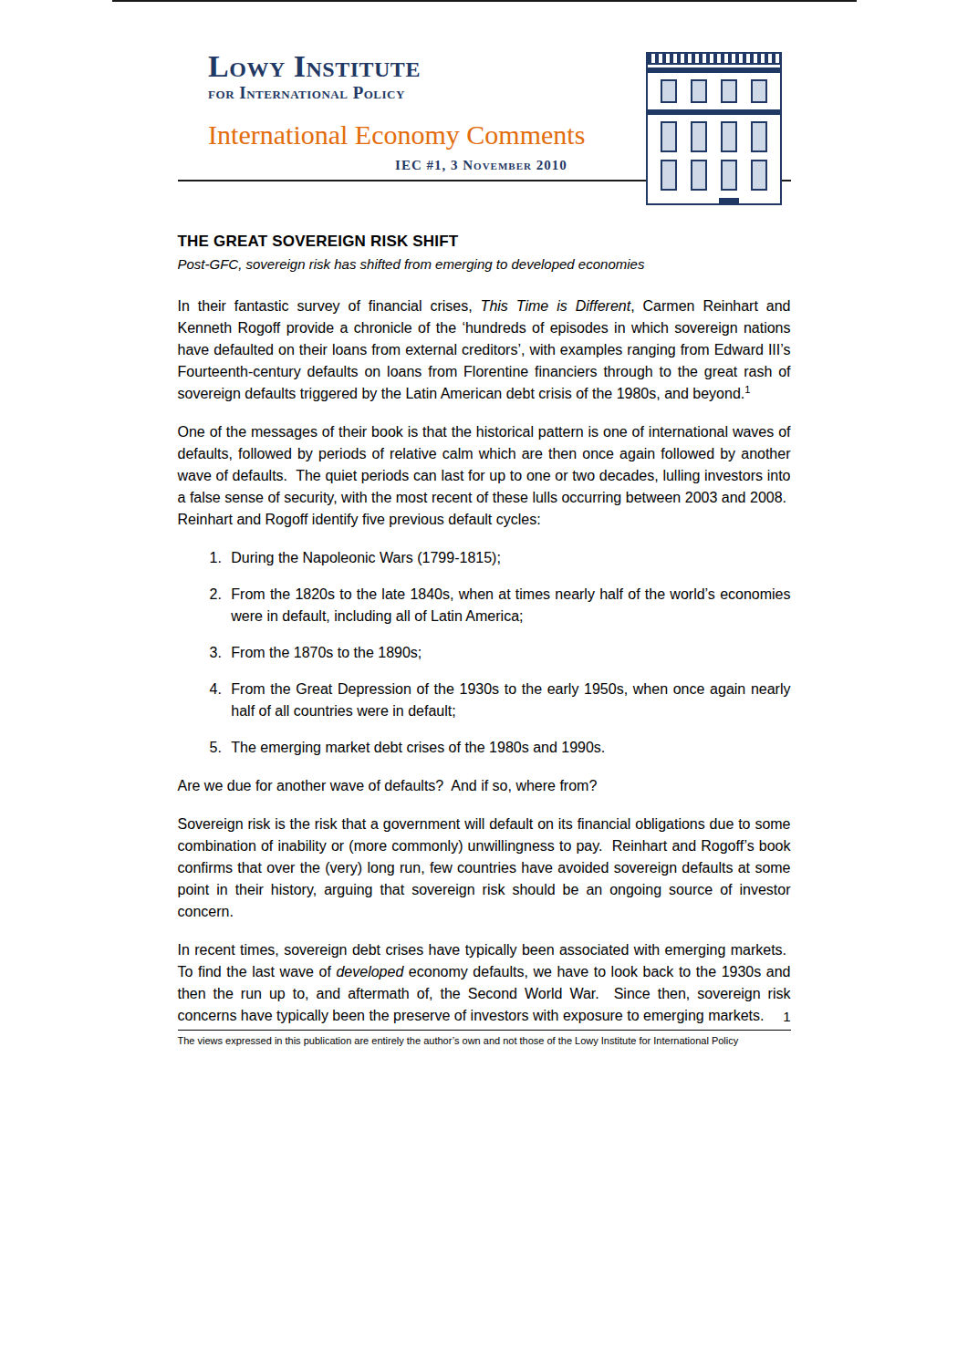Lowy Institute
for International Policy
International Economy Comments
IEC #1, 3 November 2010
THE GREAT SOVEREIGN RISK SHIFT
Post-GFC, sovereign risk has shifted from emerging to developed economies
In their fantastic survey of financial crises, This Time is Different, Carmen Reinhart and Kenneth Rogoff provide a chronicle of the ‘hundreds of episodes in which sovereign nations have defaulted on their loans from external creditors’, with examples ranging from Edward III’s Fourteenth-century defaults on loans from Florentine financiers through to the great rash of sovereign defaults triggered by the Latin American debt crisis of the 1980s, and beyond.1
One of the messages of their book is that the historical pattern is one of international waves of defaults, followed by periods of relative calm which are then once again followed by another wave of defaults. The quiet periods can last for up to one or two decades, lulling investors into a false sense of security, with the most recent of these lulls occurring between 2003 and 2008. Reinhart and Rogoff identify five previous default cycles:
During the Napoleonic Wars (1799-1815);
From the 1820s to the late 1840s, when at times nearly half of the world’s economies were in default, including all of Latin America;
From the 1870s to the 1890s;
From the Great Depression of the 1930s to the early 1950s, when once again nearly half of all countries were in default;
The emerging market debt crises of the 1980s and 1990s.
Are we due for another wave of defaults? And if so, where from?
Sovereign risk is the risk that a government will default on its financial obligations due to some combination of inability or (more commonly) unwillingness to pay. Reinhart and Rogoff’s book confirms that over the (very) long run, few countries have avoided sovereign defaults at some point in their history, arguing that sovereign risk should be an ongoing source of investor concern.
In recent times, sovereign debt crises have typically been associated with emerging markets. To find the last wave of developed economy defaults, we have to look back to the 1930s and then the run up to, and aftermath of, the Second World War. Since then, sovereign risk concerns have typically been the preserve of investors with exposure to emerging markets.
1
The views expressed in this publication are entirely the author’s own and not those of the Lowy Institute for International Policy